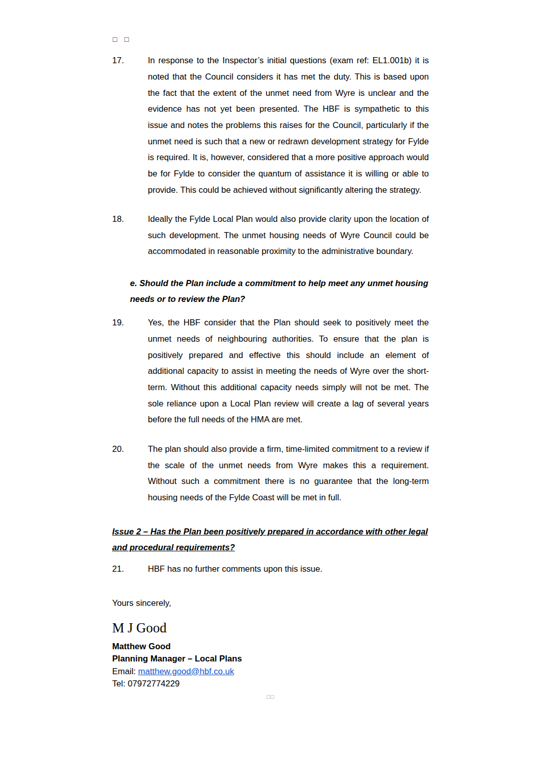☐ ☐
17. In response to the Inspector’s initial questions (exam ref: EL1.001b) it is noted that the Council considers it has met the duty. This is based upon the fact that the extent of the unmet need from Wyre is unclear and the evidence has not yet been presented. The HBF is sympathetic to this issue and notes the problems this raises for the Council, particularly if the unmet need is such that a new or redrawn development strategy for Fylde is required. It is, however, considered that a more positive approach would be for Fylde to consider the quantum of assistance it is willing or able to provide. This could be achieved without significantly altering the strategy.
18. Ideally the Fylde Local Plan would also provide clarity upon the location of such development. The unmet housing needs of Wyre Council could be accommodated in reasonable proximity to the administrative boundary.
e. Should the Plan include a commitment to help meet any unmet housing needs or to review the Plan?
19. Yes, the HBF consider that the Plan should seek to positively meet the unmet needs of neighbouring authorities. To ensure that the plan is positively prepared and effective this should include an element of additional capacity to assist in meeting the needs of Wyre over the short-term. Without this additional capacity needs simply will not be met. The sole reliance upon a Local Plan review will create a lag of several years before the full needs of the HMA are met.
20. The plan should also provide a firm, time-limited commitment to a review if the scale of the unmet needs from Wyre makes this a requirement. Without such a commitment there is no guarantee that the long-term housing needs of the Fylde Coast will be met in full.
Issue 2 – Has the Plan been positively prepared in accordance with other legal and procedural requirements?
21. HBF has no further comments upon this issue.
Yours sincerely,
M J Good
Matthew Good
Planning Manager – Local Plans
Email: matthew.good@hbf.co.uk
Tel: 07972774229
☐☐